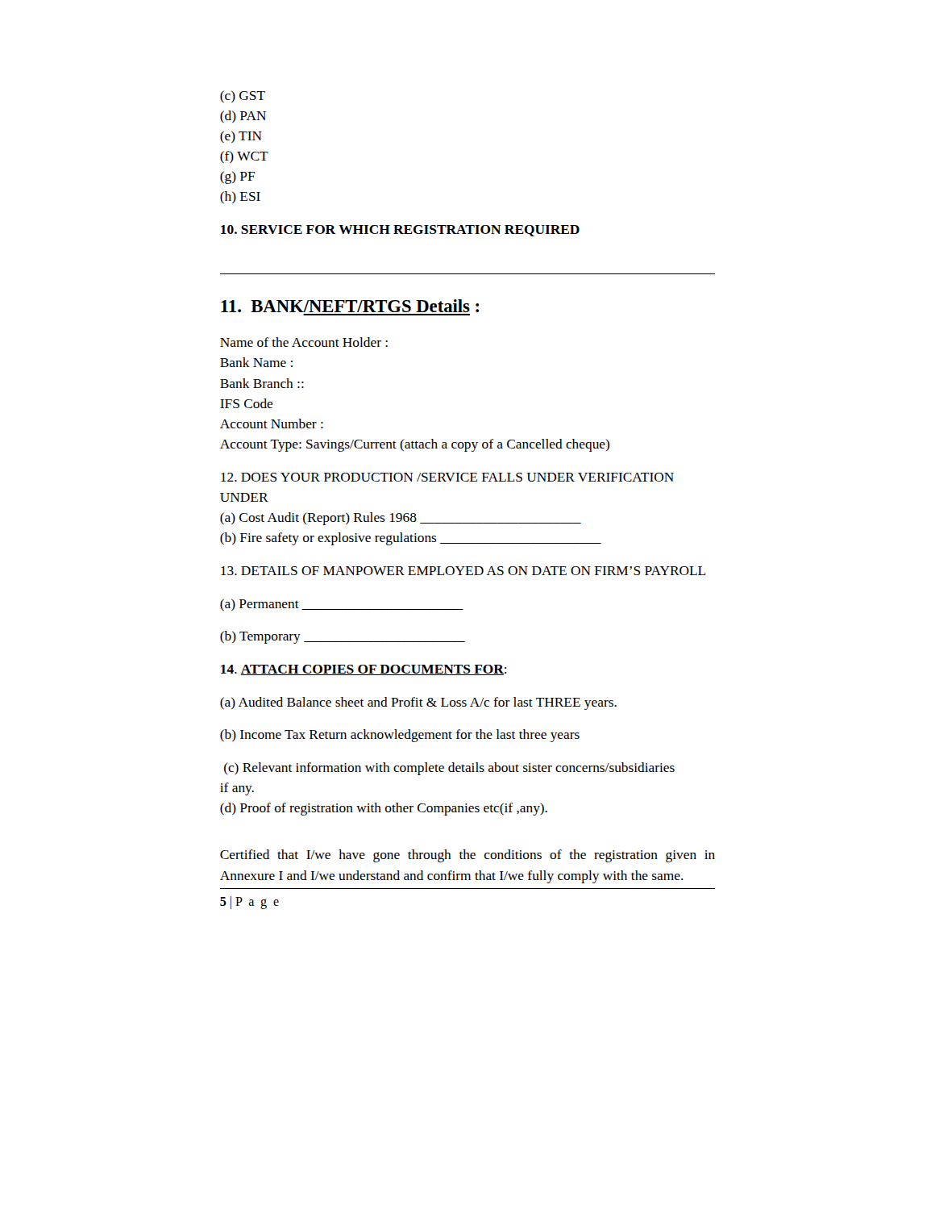(c) GST
(d) PAN
(e) TIN
(f) WCT
(g) PF
(h) ESI
10. SERVICE FOR WHICH REGISTRATION REQUIRED
11. BANK/NEFT/RTGS Details :
Name of the Account Holder :
Bank Name :
Bank Branch ::
IFS Code
Account Number :
Account Type: Savings/Current (attach a copy of a Cancelled cheque)
12. DOES YOUR PRODUCTION /SERVICE FALLS UNDER VERIFICATION UNDER
(a) Cost Audit (Report) Rules 1968 _______________________
(b) Fire safety or explosive regulations _______________________
13. DETAILS OF MANPOWER EMPLOYED AS ON DATE ON FIRM’S PAYROLL
(a) Permanent _______________________
(b) Temporary _______________________
14. ATTACH COPIES OF DOCUMENTS FOR:
(a) Audited Balance sheet and Profit & Loss A/c for last THREE years.
(b) Income Tax Return acknowledgement for the last three years
(c) Relevant information with complete details about sister concerns/subsidiaries
if any.
(d) Proof of registration with other Companies etc(if ,any).
Certified that I/we have gone through the conditions of the registration given in Annexure I and I/we understand and confirm that I/we fully comply with the same.
5 | P a g e